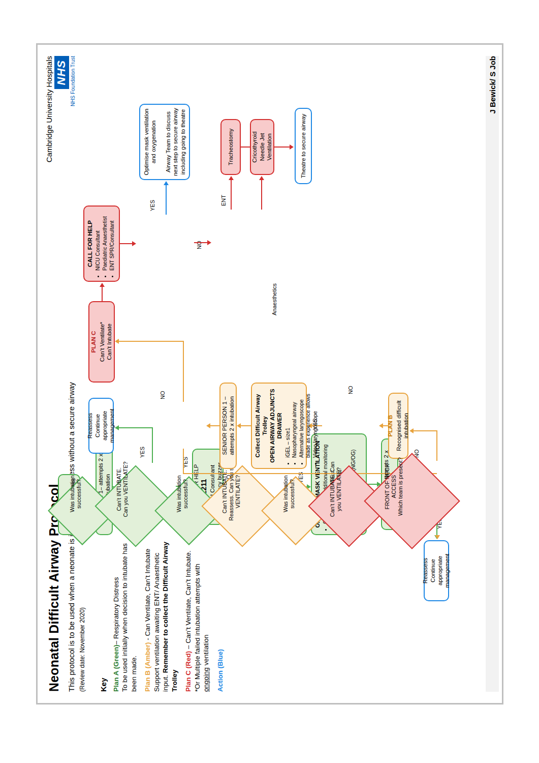Neonatal Difficult Airway Protocol
This protocol is to be used when a neonate is in respiratory distress without a secure airway (Review date: November 2020)
Cambridge University Hospitals NHS NHS Foundation Trust
Key
Plan A (Green)– Respiratory Distress
To be used initially when decision to intubate has been made.
Plan B (Amber) - Can Ventilate, Can’t Intubate
Support ventilation awaiting ENT/ Anaesthetic input. Remember to collect the Difficult Airway Trolley
Plan C (Red) – Can’t Ventilate, Can’t Intubate.
*Or Multiple failed intubation attempts with ongoing ventilation
Action (Blue)
J Bewick/ S Job
PLAN ARespiratory Distress
PERSON 1– attempts 2 x intubation
Was intubation successful?
YES
NO
Reassess
Continue appropriate management
CALL FOR HELP
2211
NICU Consultant
Emergency buzzer
Can’t INTUBATE.
Can you VENTILATE?
NO
YES
OPTIMISE MASK VENTILATION
Oxygen and additional monitoring
Two person Jaw thrust
Oropharyngeal adjunct
Suction airway
Decompress stomach (NG/OG)
PERSON 2 – attempts 2 x intubation
Was intubation successful?
YES
NO
Reassess
Continue appropriate management
PLAN BRecognised difficult intubation
Can’t INTUBATE. Reassess. Can you still VENTILATE?
NO
YES
Collect Difficult Airway Trolley
OPEN AIRWAY ADJUNCTS DRAWER
iGEL – size1
Nasopharyngeal airway
Alternative laryngoscope blade as experience allows
Video laryngoscope
SENIOR PERSON 1 – attempts 2 x intubation
Was intubation successful?
YES
NO
PLAN CCan’t Ventilate*
Can’t Intubate
CALL FOR HELP
NICU Consultant
Paediatric Anaesthetist
ENT SPR/Consultant
Can’t INTUBATE. Can you VENTILATE?
YES
NO
Optimise mask ventilation and oxygenation
Airway Team to discuss next step to secure airway including going to theatre
FRONT OF NECK ACCESS
Which team is present?
ENT
Anaesthetics
Tracheostomy
Cricothyroid Needle Jet Ventilation
Theatre to secure airway